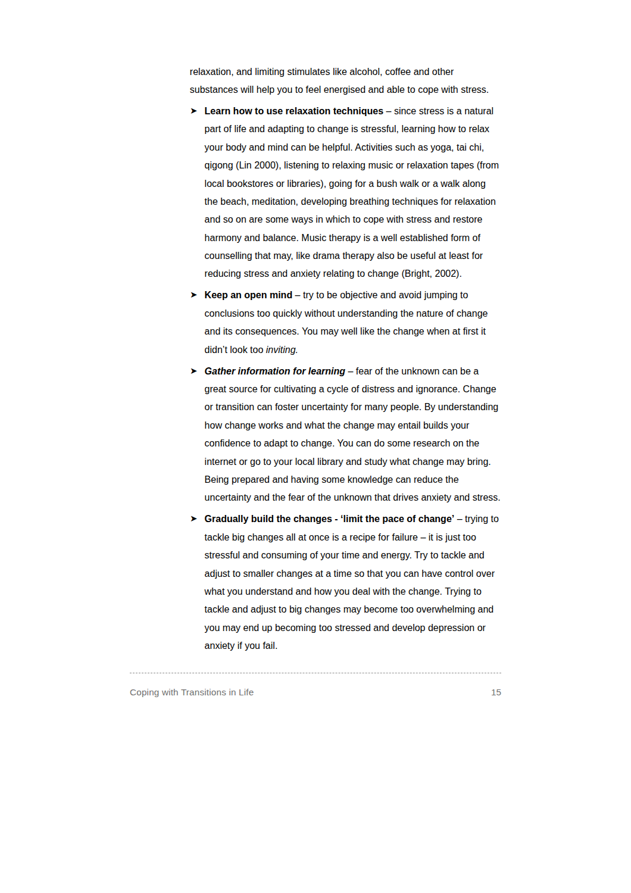relaxation, and limiting stimulates like alcohol, coffee and other substances will help you to feel energised and able to cope with stress.
Learn how to use relaxation techniques – since stress is a natural part of life and adapting to change is stressful, learning how to relax your body and mind can be helpful. Activities such as yoga, tai chi, qigong (Lin 2000), listening to relaxing music or relaxation tapes (from local bookstores or libraries), going for a bush walk or a walk along the beach, meditation, developing breathing techniques for relaxation and so on are some ways in which to cope with stress and restore harmony and balance. Music therapy is a well established form of counselling that may, like drama therapy also be useful at least for reducing stress and anxiety relating to change (Bright, 2002).
Keep an open mind – try to be objective and avoid jumping to conclusions too quickly without understanding the nature of change and its consequences. You may well like the change when at first it didn’t look too inviting.
Gather information for learning – fear of the unknown can be a great source for cultivating a cycle of distress and ignorance. Change or transition can foster uncertainty for many people. By understanding how change works and what the change may entail builds your confidence to adapt to change. You can do some research on the internet or go to your local library and study what change may bring. Being prepared and having some knowledge can reduce the uncertainty and the fear of the unknown that drives anxiety and stress.
Gradually build the changes - ‘limit the pace of change’ – trying to tackle big changes all at once is a recipe for failure – it is just too stressful and consuming of your time and energy. Try to tackle and adjust to smaller changes at a time so that you can have control over what you understand and how you deal with the change. Trying to tackle and adjust to big changes may become too overwhelming and you may end up becoming too stressed and develop depression or anxiety if you fail.
Coping with Transitions in Life 15